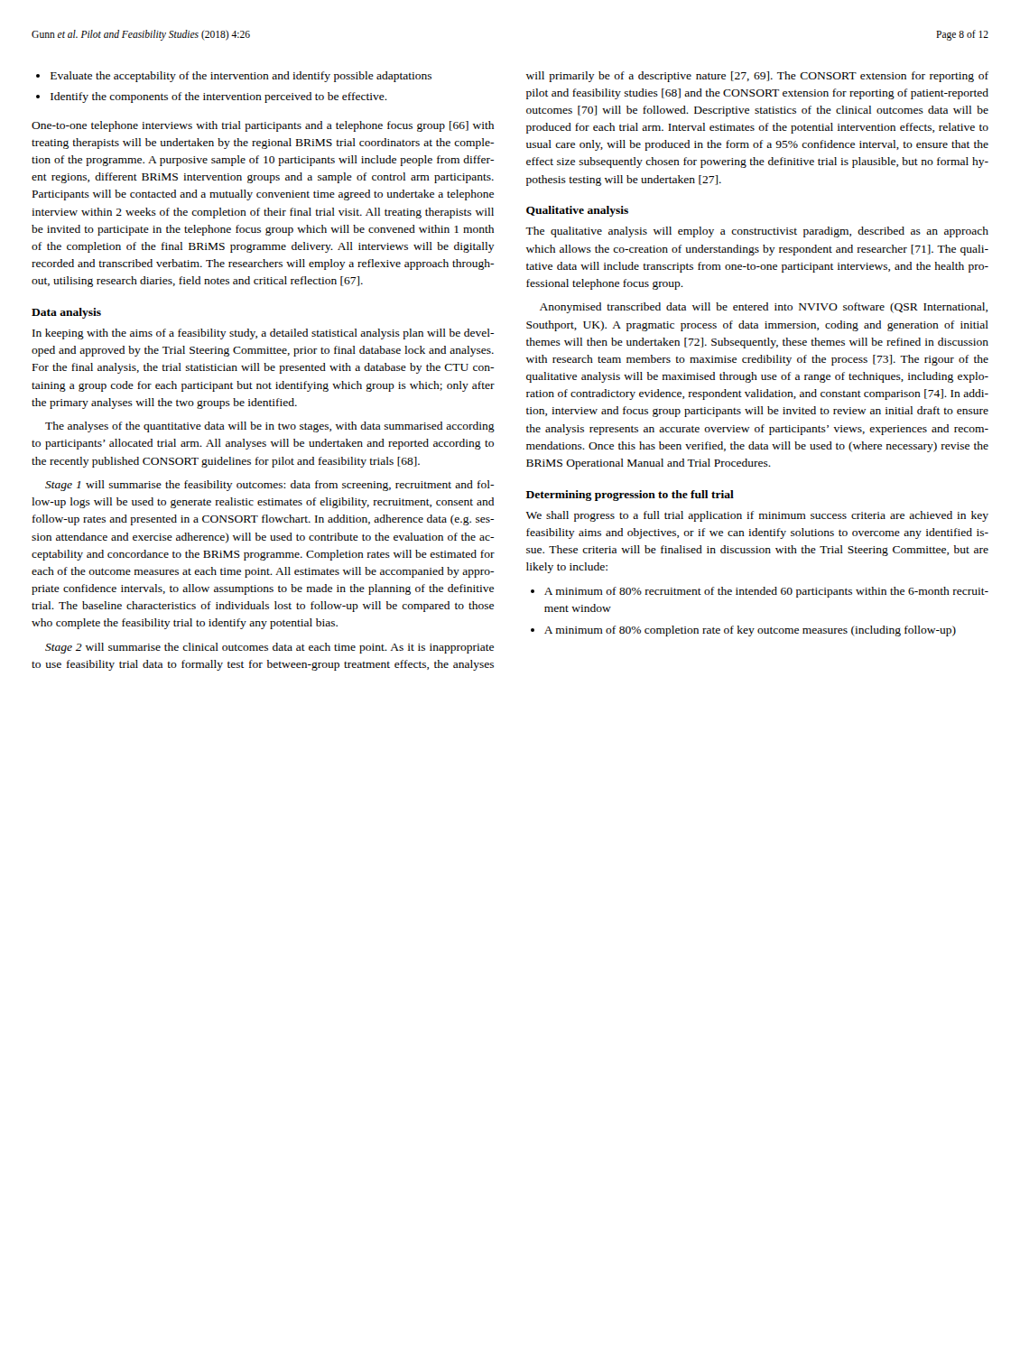Gunn et al. Pilot and Feasibility Studies (2018) 4:26 Page 8 of 12
Evaluate the acceptability of the intervention and identify possible adaptations
Identify the components of the intervention perceived to be effective.
One-to-one telephone interviews with trial participants and a telephone focus group [66] with treating therapists will be undertaken by the regional BRiMS trial coordinators at the completion of the programme. A purposive sample of 10 participants will include people from different regions, different BRiMS intervention groups and a sample of control arm participants. Participants will be contacted and a mutually convenient time agreed to undertake a telephone interview within 2 weeks of the completion of their final trial visit. All treating therapists will be invited to participate in the telephone focus group which will be convened within 1 month of the completion of the final BRiMS programme delivery. All interviews will be digitally recorded and transcribed verbatim. The researchers will employ a reflexive approach throughout, utilising research diaries, field notes and critical reflection [67].
Data analysis
In keeping with the aims of a feasibility study, a detailed statistical analysis plan will be developed and approved by the Trial Steering Committee, prior to final database lock and analyses. For the final analysis, the trial statistician will be presented with a database by the CTU containing a group code for each participant but not identifying which group is which; only after the primary analyses will the two groups be identified.
The analyses of the quantitative data will be in two stages, with data summarised according to participants’ allocated trial arm. All analyses will be undertaken and reported according to the recently published CONSORT guidelines for pilot and feasibility trials [68].
Stage 1 will summarise the feasibility outcomes: data from screening, recruitment and follow-up logs will be used to generate realistic estimates of eligibility, recruitment, consent and follow-up rates and presented in a CONSORT flowchart. In addition, adherence data (e.g. session attendance and exercise adherence) will be used to contribute to the evaluation of the acceptability and concordance to the BRiMS programme. Completion rates will be estimated for each of the outcome measures at each time point. All estimates will be accompanied by appropriate confidence intervals, to allow assumptions to be made in the planning of the definitive trial. The baseline characteristics of individuals lost to follow-up will be compared to those who complete the feasibility trial to identify any potential bias.
Stage 2 will summarise the clinical outcomes data at each time point. As it is inappropriate to use feasibility trial data to formally test for between-group treatment effects, the analyses will primarily be of a descriptive nature [27, 69]. The CONSORT extension for reporting of pilot and feasibility studies [68] and the CONSORT extension for reporting of patient-reported outcomes [70] will be followed. Descriptive statistics of the clinical outcomes data will be produced for each trial arm. Interval estimates of the potential intervention effects, relative to usual care only, will be produced in the form of a 95% confidence interval, to ensure that the effect size subsequently chosen for powering the definitive trial is plausible, but no formal hypothesis testing will be undertaken [27].
Qualitative analysis
The qualitative analysis will employ a constructivist paradigm, described as an approach which allows the co-creation of understandings by respondent and researcher [71]. The qualitative data will include transcripts from one-to-one participant interviews, and the health professional telephone focus group.
Anonymised transcribed data will be entered into NVIVO software (QSR International, Southport, UK). A pragmatic process of data immersion, coding and generation of initial themes will then be undertaken [72]. Subsequently, these themes will be refined in discussion with research team members to maximise credibility of the process [73]. The rigour of the qualitative analysis will be maximised through use of a range of techniques, including exploration of contradictory evidence, respondent validation, and constant comparison [74]. In addition, interview and focus group participants will be invited to review an initial draft to ensure the analysis represents an accurate overview of participants’ views, experiences and recommendations. Once this has been verified, the data will be used to (where necessary) revise the BRiMS Operational Manual and Trial Procedures.
Determining progression to the full trial
We shall progress to a full trial application if minimum success criteria are achieved in key feasibility aims and objectives, or if we can identify solutions to overcome any identified issue. These criteria will be finalised in discussion with the Trial Steering Committee, but are likely to include:
A minimum of 80% recruitment of the intended 60 participants within the 6-month recruitment window
A minimum of 80% completion rate of key outcome measures (including follow-up)